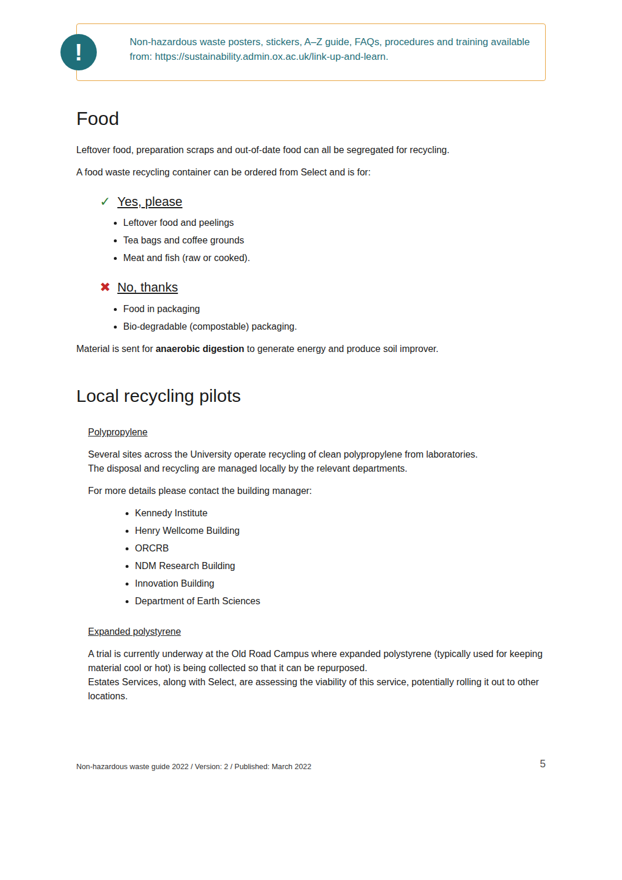!
Non-hazardous waste posters, stickers, A–Z guide, FAQs, procedures and training available from: https://sustainability.admin.ox.ac.uk/link-up-and-learn.
Food
Leftover food, preparation scraps and out-of-date food can all be segregated for recycling.
A food waste recycling container can be ordered from Select and is for:
Yes, please
Leftover food and peelings
Tea bags and coffee grounds
Meat and fish (raw or cooked).
No, thanks
Food in packaging
Bio-degradable (compostable) packaging.
Material is sent for anaerobic digestion to generate energy and produce soil improver.
Local recycling pilots
Polypropylene
Several sites across the University operate recycling of clean polypropylene from laboratories.
The disposal and recycling are managed locally by the relevant departments.
For more details please contact the building manager:
Kennedy Institute
Henry Wellcome Building
ORCRB
NDM Research Building
Innovation Building
Department of Earth Sciences
Expanded polystyrene
A trial is currently underway at the Old Road Campus where expanded polystyrene (typically used for keeping material cool or hot) is being collected so that it can be repurposed.
Estates Services, along with Select, are assessing the viability of this service, potentially rolling it out to other locations.
Non-hazardous waste guide 2022 / Version: 2 / Published: March 2022 5